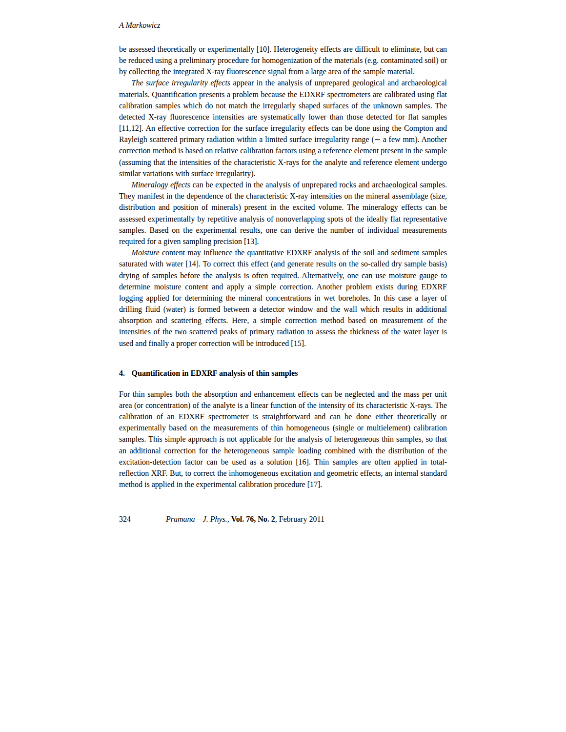A Markowicz
be assessed theoretically or experimentally [10]. Heterogeneity effects are difficult to eliminate, but can be reduced using a preliminary procedure for homogenization of the materials (e.g. contaminated soil) or by collecting the integrated X-ray fluorescence signal from a large area of the sample material.
The surface irregularity effects appear in the analysis of unprepared geological and archaeological materials. Quantification presents a problem because the EDXRF spectrometers are calibrated using flat calibration samples which do not match the irregularly shaped surfaces of the unknown samples. The detected X-ray fluorescence intensities are systematically lower than those detected for flat samples [11,12]. An effective correction for the surface irregularity effects can be done using the Compton and Rayleigh scattered primary radiation within a limited surface irregularity range (∼ a few mm). Another correction method is based on relative calibration factors using a reference element present in the sample (assuming that the intensities of the characteristic X-rays for the analyte and reference element undergo similar variations with surface irregularity).
Mineralogy effects can be expected in the analysis of unprepared rocks and archaeological samples. They manifest in the dependence of the characteristic X-ray intensities on the mineral assemblage (size, distribution and position of minerals) present in the excited volume. The mineralogy effects can be assessed experimentally by repetitive analysis of nonoverlapping spots of the ideally flat representative samples. Based on the experimental results, one can derive the number of individual measurements required for a given sampling precision [13].
Moisture content may influence the quantitative EDXRF analysis of the soil and sediment samples saturated with water [14]. To correct this effect (and generate results on the so-called dry sample basis) drying of samples before the analysis is often required. Alternatively, one can use moisture gauge to determine moisture content and apply a simple correction. Another problem exists during EDXRF logging applied for determining the mineral concentrations in wet boreholes. In this case a layer of drilling fluid (water) is formed between a detector window and the wall which results in additional absorption and scattering effects. Here, a simple correction method based on measurement of the intensities of the two scattered peaks of primary radiation to assess the thickness of the water layer is used and finally a proper correction will be introduced [15].
4. Quantification in EDXRF analysis of thin samples
For thin samples both the absorption and enhancement effects can be neglected and the mass per unit area (or concentration) of the analyte is a linear function of the intensity of its characteristic X-rays. The calibration of an EDXRF spectrometer is straightforward and can be done either theoretically or experimentally based on the measurements of thin homogeneous (single or multielement) calibration samples. This simple approach is not applicable for the analysis of heterogeneous thin samples, so that an additional correction for the heterogeneous sample loading combined with the distribution of the excitation-detection factor can be used as a solution [16]. Thin samples are often applied in total-reflection XRF. But, to correct the inhomogeneous excitation and geometric effects, an internal standard method is applied in the experimental calibration procedure [17].
324
Pramana – J. Phys., Vol. 76, No. 2, February 2011